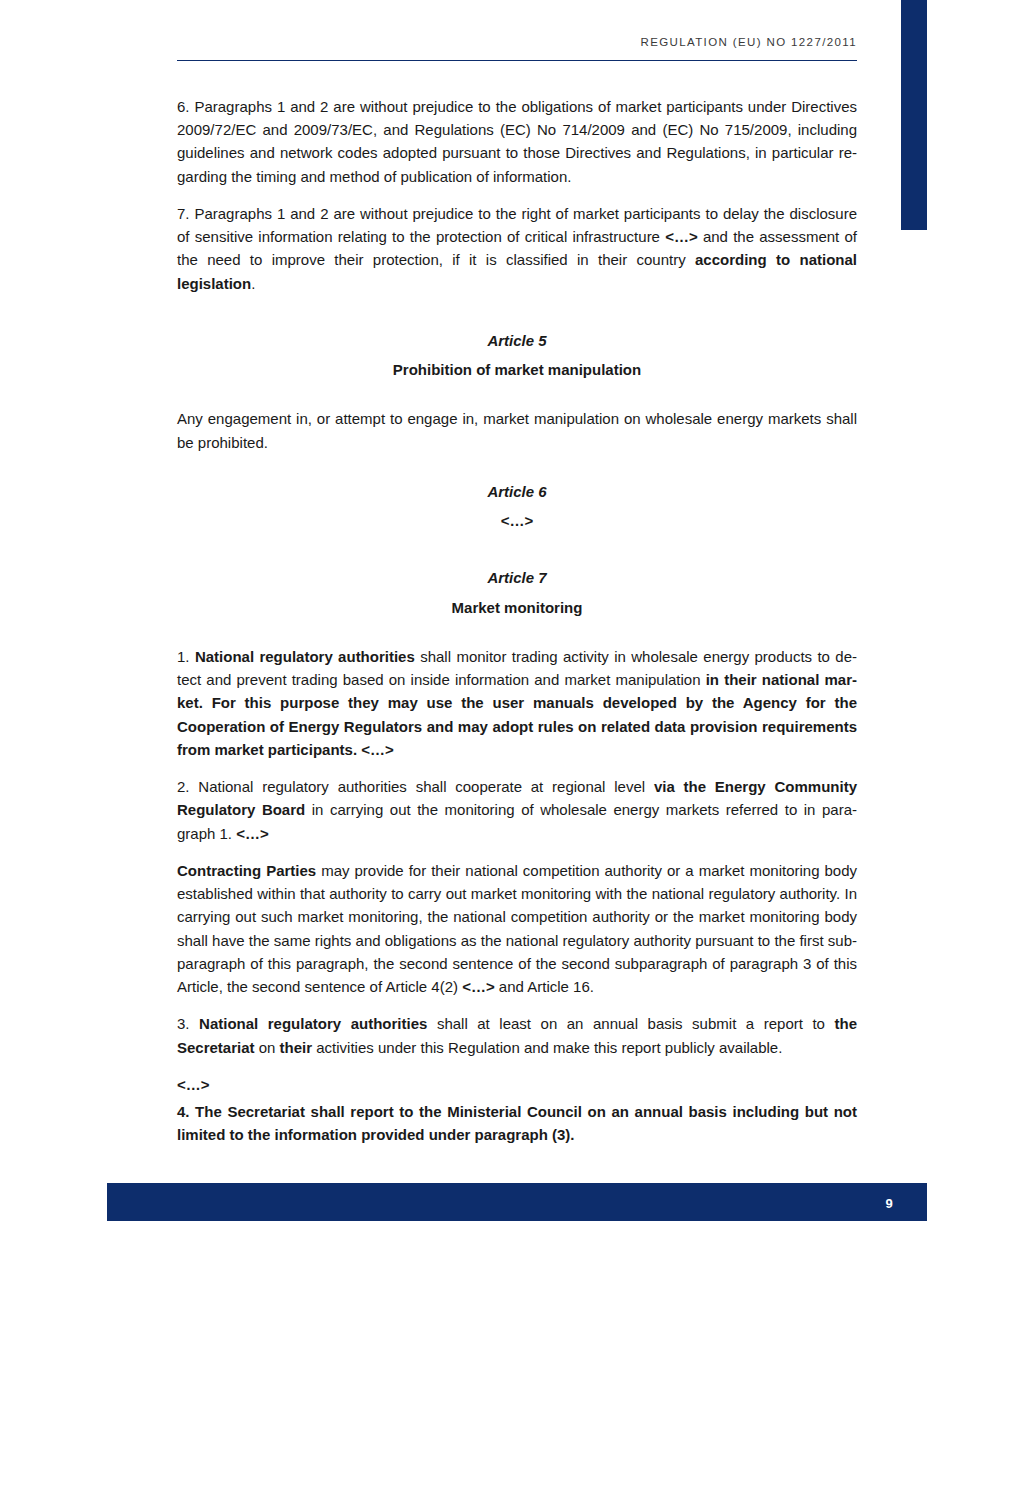Regulation (EU) No 1227/2011
6. Paragraphs 1 and 2 are without prejudice to the obligations of market participants under Directives 2009/72/EC and 2009/73/EC, and Regulations (EC) No 714/2009 and (EC) No 715/2009, including guidelines and network codes adopted pursuant to those Directives and Regulations, in particular regarding the timing and method of publication of information.
7. Paragraphs 1 and 2 are without prejudice to the right of market participants to delay the disclosure of sensitive information relating to the protection of critical infrastructure <…> and the assessment of the need to improve their protection, if it is classified in their country according to national legislation.
Article 5
Prohibition of market manipulation
Any engagement in, or attempt to engage in, market manipulation on wholesale energy markets shall be prohibited.
Article 6
<…>
Article 7
Market monitoring
1. National regulatory authorities shall monitor trading activity in wholesale energy products to detect and prevent trading based on inside information and market manipulation in their national market. For this purpose they may use the user manuals developed by the Agency for the Cooperation of Energy Regulators and may adopt rules on related data provision requirements from market participants. <…>
2. National regulatory authorities shall cooperate at regional level via the Energy Community Regulatory Board in carrying out the monitoring of wholesale energy markets referred to in paragraph 1. <…>
Contracting Parties may provide for their national competition authority or a market monitoring body established within that authority to carry out market monitoring with the national regulatory authority. In carrying out such market monitoring, the national competition authority or the market monitoring body shall have the same rights and obligations as the national regulatory authority pursuant to the first subparagraph of this paragraph, the second sentence of the second subparagraph of paragraph 3 of this Article, the second sentence of Article 4(2) <…> and Article 16.
3. National regulatory authorities shall at least on an annual basis submit a report to the Secretariat on their activities under this Regulation and make this report publicly available.
<…>
4. The Secretariat shall report to the Ministerial Council on an annual basis including but not limited to the information provided under paragraph (3).
9